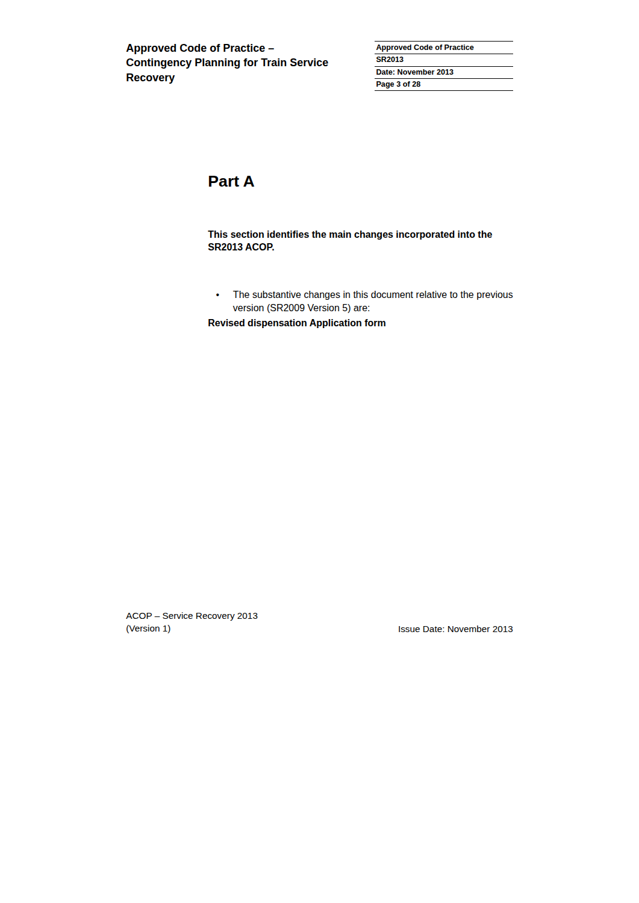Approved Code of Practice –
Contingency Planning for Train Service Recovery
Approved Code of Practice
SR2013
Date: November 2013
Page 3 of 28
Part A
This section identifies the main changes incorporated into the SR2013 ACOP.
The substantive changes in this document relative to the previous version (SR2009 Version 5) are:
Revised dispensation Application form
ACOP – Service Recovery 2013
(Version 1)
Issue Date: November 2013